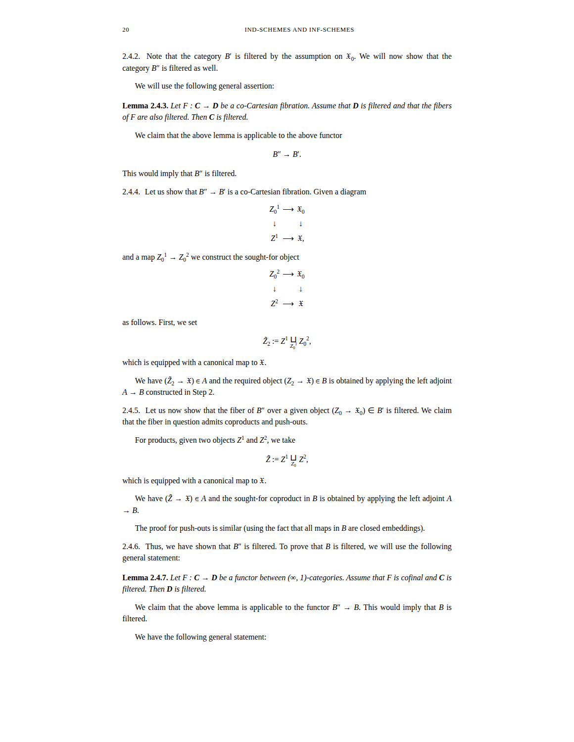20 Ind-schemes and inf-schemes
2.4.2. Note that the category B′ is filtered by the assumption on 𝔛0. We will now show that the category B″ is filtered as well.
We will use the following general assertion:
Lemma 2.4.3. Let F : C → D be a co-Cartesian fibration. Assume that D is filtered and that the fibers of F are also filtered. Then C is filtered.
We claim that the above lemma is applicable to the above functor
B″ → B′.
This would imply that B″ is filtered.
2.4.4. Let us show that B″ → B′ is a co-Cartesian fibration. Given a diagram
| Z 0 1 | ⟶ | 𝔛 0 |
| ↓ | | ↓ |
| Z 1 | ⟶ | 𝔛, |
and a map Z01 → Z02 we construct the sought-for object
| Z 0 2 | ⟶ | 𝔛 0 |
| ↓ | | ↓ |
| Z 2 | ⟶ | 𝔛 |
as follows. First, we set
Z̃2 := Z1 ⊔Z01 Z02,
which is equipped with a canonical map to 𝔛.
We have (Z̃2 → 𝔛) ∈ A and the required object (Z2 → 𝔛) ∈ B is obtained by applying the left adjoint A → B constructed in Step 2.
2.4.5. Let us now show that the fiber of B″ over a given object (Z0 → 𝔛0) ∈ B′ is filtered. We claim that the fiber in question admits coproducts and push-outs.
For products, given two objects Z1 and Z2, we take
Z̃ := Z1 ⊔Z0 Z2,
which is equipped with a canonical map to 𝔛.
We have (Z̃ → 𝔛) ∈ A and the sought-for coproduct in B is obtained by applying the left adjoint A → B.
The proof for push-outs is similar (using the fact that all maps in B are closed embeddings).
2.4.6. Thus, we have shown that B″ is filtered. To prove that B is filtered, we will use the following general statement:
Lemma 2.4.7. Let F : C → D be a functor between (∞, 1)-categories. Assume that F is cofinal and C is filtered. Then D is filtered.
We claim that the above lemma is applicable to the functor B″ → B. This would imply that B is filtered.
We have the following general statement: